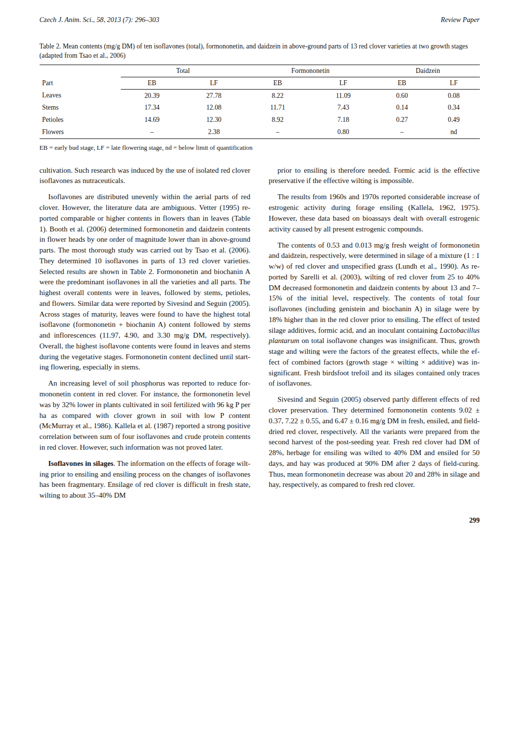Czech J. Anim. Sci., 58, 2013 (7): 296–303 Review Paper
Table 2. Mean contents (mg/g DM) of ten isoflavones (total), formononetin, and daidzein in above-ground parts of 13 red clover varieties at two growth stages (adapted from Tsao et al., 2006)
| Part | Total | Formononetin | Daidzein |
| --- | --- | --- | --- |
| EB | LF | EB | LF | EB | LF |
| Leaves | 20.39 | 27.78 | 8.22 | 11.09 | 0.60 | 0.08 |
| Stems | 17.34 | 12.08 | 11.71 | 7.43 | 0.14 | 0.34 |
| Petioles | 14.69 | 12.30 | 8.92 | 7.18 | 0.27 | 0.49 |
| Flowers | – | 2.38 | – | 0.80 | – | nd |
EB = early bud stage, LF = late flowering stage, nd = below limit of quantification
cultivation. Such research was induced by the use of isolated red clover isoflavones as nutraceuticals.
Isoflavones are distributed unevenly within the aerial parts of red clover. However, the literature data are ambiguous. Vetter (1995) reported comparable or higher contents in flowers than in leaves (Table 1). Booth et al. (2006) determined formononetin and daidzein contents in flower heads by one order of magnitude lower than in above-ground parts. The most thorough study was carried out by Tsao et al. (2006). They determined 10 isoflavones in parts of 13 red clover varieties. Selected results are shown in Table 2. Formononetin and biochanin A were the predominant isoflavones in all the varieties and all parts. The highest overall contents were in leaves, followed by stems, petioles, and flowers. Similar data were reported by Sivesind and Seguin (2005). Across stages of maturity, leaves were found to have the highest total isoflavone (formononetin + biochanin A) content followed by stems and inflorescences (11.97, 4.90, and 3.30 mg/g DM, respectively). Overall, the highest isoflavone contents were found in leaves and stems during the vegetative stages. Formononetin content declined until starting flowering, especially in stems.
An increasing level of soil phosphorus was reported to reduce formononetin content in red clover. For instance, the formononetin level was by 32% lower in plants cultivated in soil fertilized with 96 kg P per ha as compared with clover grown in soil with low P content (McMurray et al., 1986). Kallela et al. (1987) reported a strong positive correlation between sum of four isoflavones and crude protein contents in red clover. However, such information was not proved later.
Isoflavones in silages. The information on the effects of forage wilting prior to ensiling and ensiling process on the changes of isoflavones has been fragmentary. Ensilage of red clover is difficult in fresh state, wilting to about 35–40% DM
prior to ensiling is therefore needed. Formic acid is the effective preservative if the effective wilting is impossible.
The results from 1960s and 1970s reported considerable increase of estrogenic activity during forage ensiling (Kallela, 1962, 1975). However, these data based on bioassays dealt with overall estrogenic activity caused by all present estrogenic compounds.
The contents of 0.53 and 0.013 mg/g fresh weight of formononetin and daidzein, respectively, were determined in silage of a mixture (1 : 1 w/w) of red clover and unspecified grass (Lundh et al., 1990). As reported by Sarelli et al. (2003), wilting of red clover from 25 to 40% DM decreased formononetin and daidzein contents by about 13 and 7–15% of the initial level, respectively. The contents of total four isoflavones (including genistein and biochanin A) in silage were by 18% higher than in the red clover prior to ensiling. The effect of tested silage additives, formic acid, and an inoculant containing Lactobacillus plantarum on total isoflavone changes was insignificant. Thus, growth stage and wilting were the factors of the greatest effects, while the effect of combined factors (growth stage × wilting × additive) was insignificant. Fresh birdsfoot trefoil and its silages contained only traces of isoflavones.
Sivesind and Seguin (2005) observed partly different effects of red clover preservation. They determined formononetin contents 9.02 ± 0.37, 7.22 ± 0.55, and 6.47 ± 0.16 mg/g DM in fresh, ensiled, and field-dried red clover, respectively. All the variants were prepared from the second harvest of the post-seeding year. Fresh red clover had DM of 28%, herbage for ensiling was wilted to 40% DM and ensiled for 50 days, and hay was produced at 90% DM after 2 days of field-curing. Thus, mean formononetin decrease was about 20 and 28% in silage and hay, respectively, as compared to fresh red clover.
299